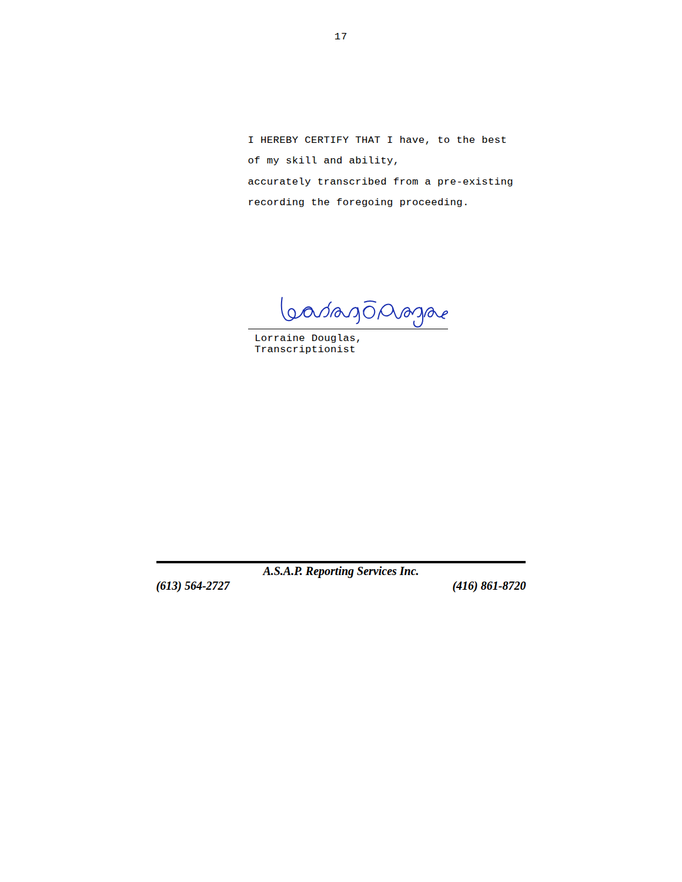17
I HEREBY CERTIFY THAT I have, to the best
of my skill and ability,
accurately transcribed from a pre-existing
recording the foregoing proceeding.
Lorraine Douglas, Transcriptionist
A.S.A.P. Reporting Services Inc.
(613) 564-2727 (416) 861-8720